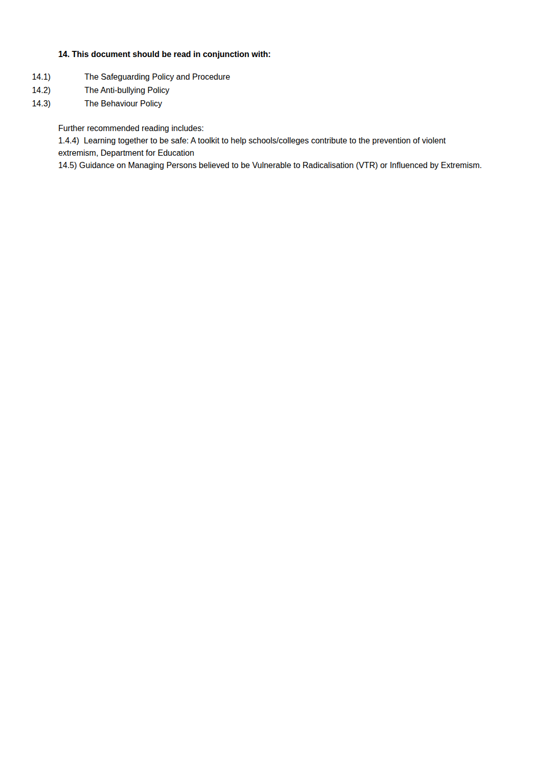14. This document should be read in conjunction with:
14.1) The Safeguarding Policy and Procedure
14.2) The Anti-bullying Policy
14.3) The Behaviour Policy
Further recommended reading includes:
1.4.4) Learning together to be safe: A toolkit to help schools/colleges contribute to the prevention of violent extremism, Department for Education
14.5) Guidance on Managing Persons believed to be Vulnerable to Radicalisation (VTR) or Influenced by Extremism.